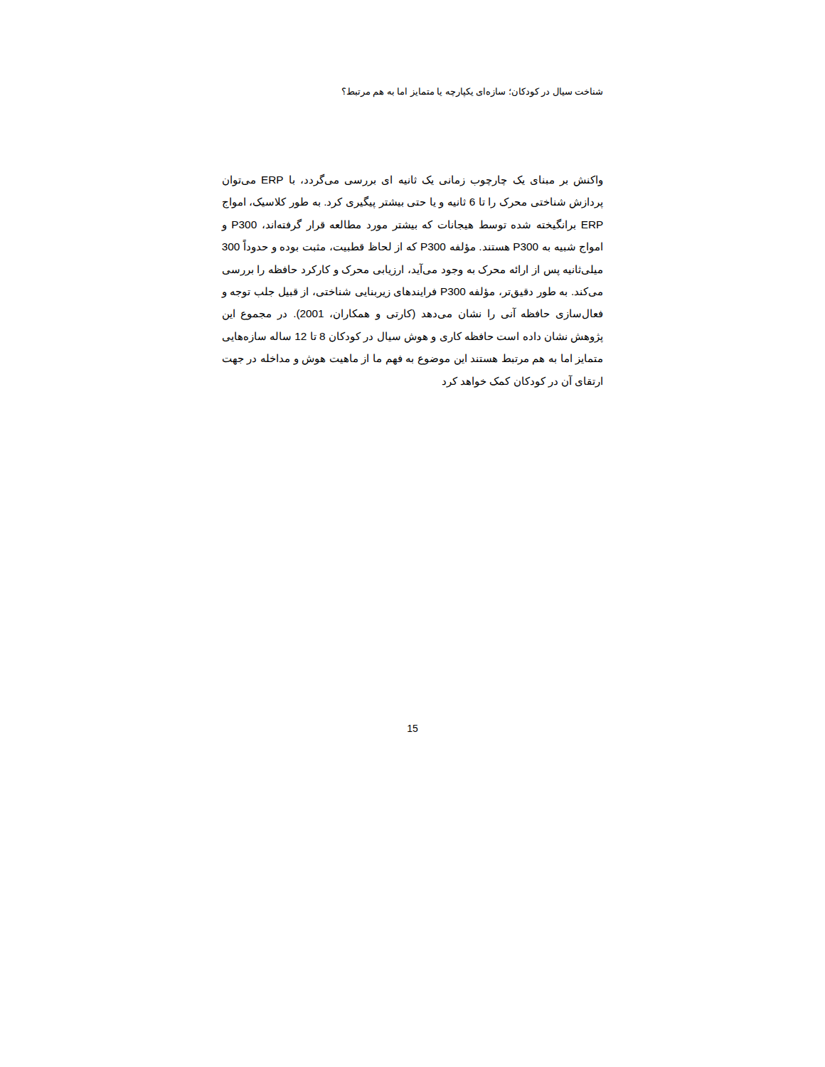شناخت سیال در کودکان؛ سازه‌ای یکپارچه یا متمایز اما به هم مرتبط؟
واکنش بر مبنای یک چارچوب زمانی یک ثانیه ای بررسی می‌گردد، با ERP می‌توان پردازش شناختی محرک را تا 6 ثانیه و یا حتی بیشتر پیگیری کرد. به طور کلاسیک، امواج ERP برانگیخته شده توسط هیجانات که بیشتر مورد مطالعه قرار گرفته‌اند، P300 و امواج شبیه به P300 هستند. مؤلفه P300 که از لحاظ قطبیت، مثبت بوده و حدوداً 300 میلی‌ثانیه پس از ارائه محرک به وجود می‌آید، ارزیابی محرک و کارکرد حافظه را بررسی می‌کند. به طور دقیق‌تر، مؤلفه P300 فرایندهای زیربنایی شناختی، از قبیل جلب توجه و فعال‌سازی حافظه آنی را نشان می‌دهد (کارتی و همکاران، 2001). در مجموع این پژوهش نشان داده است حافظه کاری و هوش سیال در کودکان 8 تا 12 ساله سازه‌هایی متمایز اما به هم مرتبط هستند این موضوع به فهم ما از ماهیت هوش و مداخله در جهت ارتقای آن در کودکان کمک خواهد کرد
15